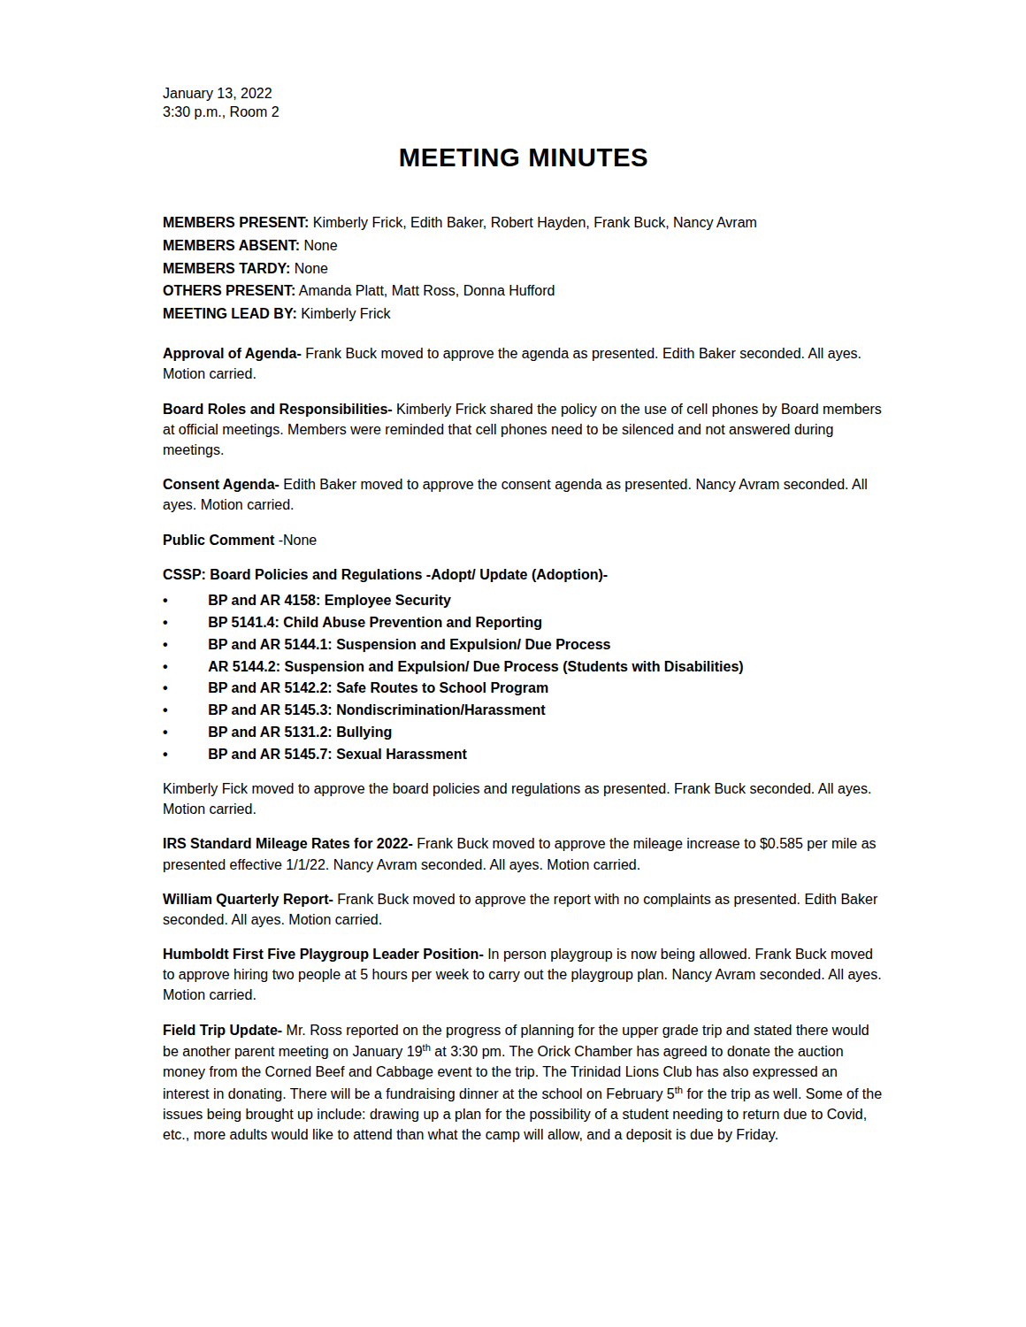January 13, 2022
3:30 p.m., Room 2
MEETING MINUTES
MEMBERS PRESENT: Kimberly Frick, Edith Baker, Robert Hayden, Frank Buck, Nancy Avram
MEMBERS ABSENT: None
MEMBERS TARDY: None
OTHERS PRESENT: Amanda Platt, Matt Ross, Donna Hufford
MEETING LEAD BY: Kimberly Frick
Approval of Agenda- Frank Buck moved to approve the agenda as presented. Edith Baker seconded. All ayes. Motion carried.
Board Roles and Responsibilities- Kimberly Frick shared the policy on the use of cell phones by Board members at official meetings. Members were reminded that cell phones need to be silenced and not answered during meetings.
Consent Agenda- Edith Baker moved to approve the consent agenda as presented. Nancy Avram seconded. All ayes. Motion carried.
Public Comment -None
CSSP: Board Policies and Regulations -Adopt/ Update (Adoption)-
BP and AR 4158: Employee Security
BP 5141.4: Child Abuse Prevention and Reporting
BP and AR 5144.1: Suspension and Expulsion/ Due Process
AR 5144.2: Suspension and Expulsion/ Due Process (Students with Disabilities)
BP and AR 5142.2: Safe Routes to School Program
BP and AR 5145.3: Nondiscrimination/Harassment
BP and AR 5131.2: Bullying
BP and AR 5145.7: Sexual Harassment
Kimberly Fick moved to approve the board policies and regulations as presented. Frank Buck seconded. All ayes. Motion carried.
IRS Standard Mileage Rates for 2022- Frank Buck moved to approve the mileage increase to $0.585 per mile as presented effective 1/1/22. Nancy Avram seconded. All ayes. Motion carried.
William Quarterly Report- Frank Buck moved to approve the report with no complaints as presented. Edith Baker seconded. All ayes. Motion carried.
Humboldt First Five Playgroup Leader Position- In person playgroup is now being allowed. Frank Buck moved to approve hiring two people at 5 hours per week to carry out the playgroup plan. Nancy Avram seconded. All ayes. Motion carried.
Field Trip Update- Mr. Ross reported on the progress of planning for the upper grade trip and stated there would be another parent meeting on January 19th at 3:30 pm. The Orick Chamber has agreed to donate the auction money from the Corned Beef and Cabbage event to the trip. The Trinidad Lions Club has also expressed an interest in donating. There will be a fundraising dinner at the school on February 5th for the trip as well. Some of the issues being brought up include: drawing up a plan for the possibility of a student needing to return due to Covid, etc., more adults would like to attend than what the camp will allow, and a deposit is due by Friday.